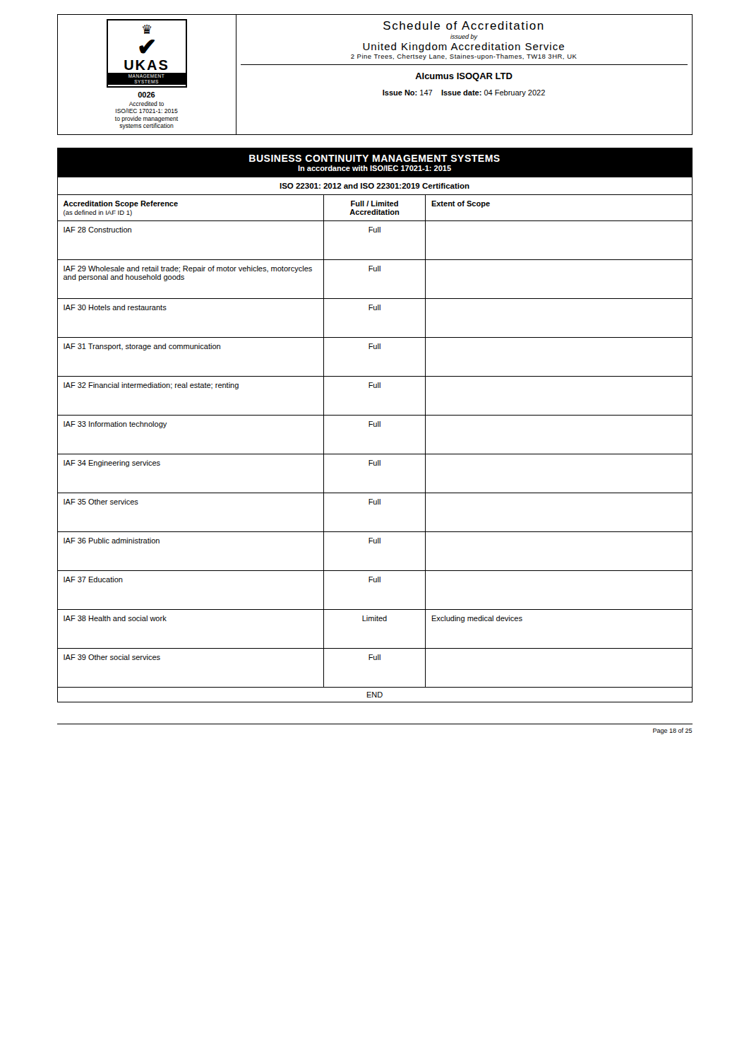| ♛ ✔ UKAS MANAGEMENT SYSTEMS 0026 Accredited to ISO/IEC 17021-1: 2015 to provide management systems certification | Schedule of Accreditation issued by United Kingdom Accreditation Service 2 Pine Trees, Chertsey Lane, Staines-upon-Thames, TW18 3HR, UK Alcumus ISOQAR LTD Issue No: 147 Issue date: 04 February 2022 |
| BUSINESS CONTINUITY MANAGEMENT SYSTEMS In accordance with ISO/IEC 17021-1: 2015 |
| ISO 22301: 2012 and ISO 22301:2019 Certification |
| Accreditation Scope Reference (as defined in IAF ID 1) | Full / Limited Accreditation | Extent of Scope |
| IAF 28 Construction | Full | |
| IAF 29 Wholesale and retail trade; Repair of motor vehicles, motorcycles and personal and household goods | Full | |
| IAF 30 Hotels and restaurants | Full | |
| IAF 31 Transport, storage and communication | Full | |
| IAF 32 Financial intermediation; real estate; renting | Full | |
| IAF 33 Information technology | Full | |
| IAF 34 Engineering services | Full | |
| IAF 35 Other services | Full | |
| IAF 36 Public administration | Full | |
| IAF 37 Education | Full | |
| IAF 38 Health and social work | Limited | Excluding medical devices |
| IAF 39 Other social services | Full | |
| END |
Page 18 of 25